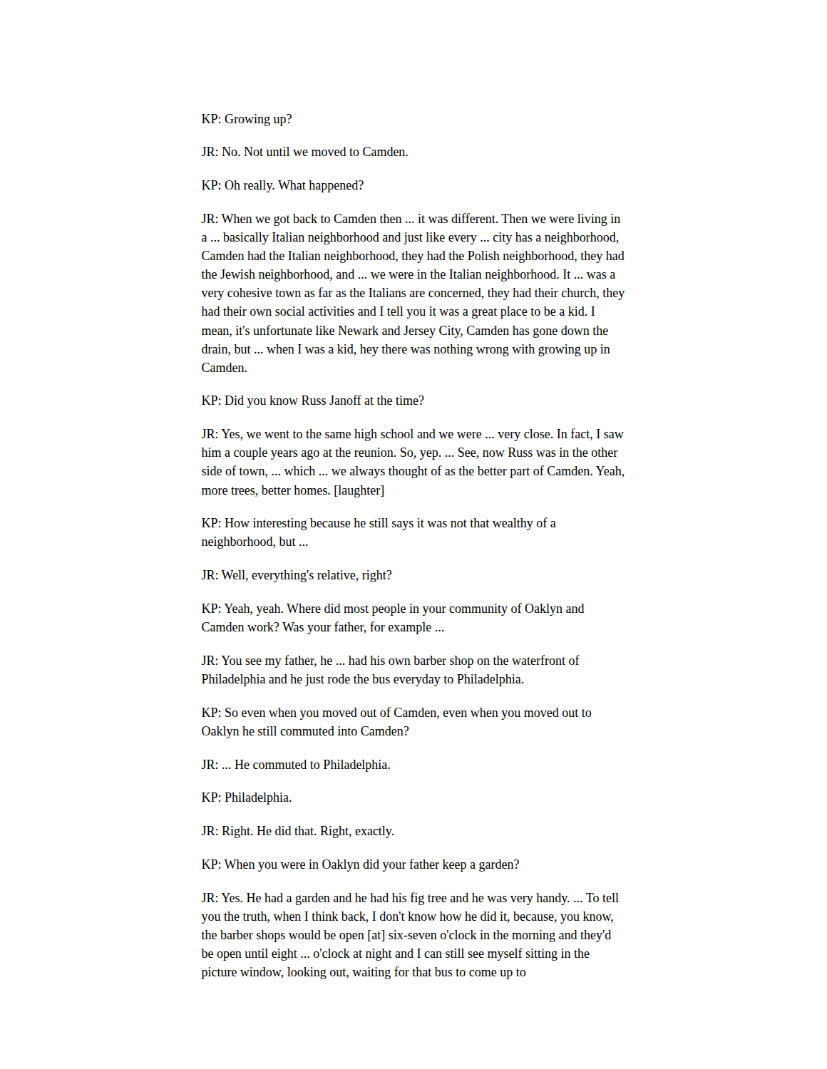KP: Growing up?
JR: No. Not until we moved to Camden.
KP: Oh really. What happened?
JR: When we got back to Camden then ... it was different. Then we were living in a ... basically Italian neighborhood and just like every ... city has a neighborhood, Camden had the Italian neighborhood, they had the Polish neighborhood, they had the Jewish neighborhood, and ... we were in the Italian neighborhood. It ... was a very cohesive town as far as the Italians are concerned, they had their church, they had their own social activities and I tell you it was a great place to be a kid. I mean, it's unfortunate like Newark and Jersey City, Camden has gone down the drain, but ... when I was a kid, hey there was nothing wrong with growing up in Camden.
KP: Did you know Russ Janoff at the time?
JR: Yes, we went to the same high school and we were ... very close. In fact, I saw him a couple years ago at the reunion. So, yep. ... See, now Russ was in the other side of town, ... which ... we always thought of as the better part of Camden. Yeah, more trees, better homes. [laughter]
KP: How interesting because he still says it was not that wealthy of a neighborhood, but ...
JR: Well, everything's relative, right?
KP: Yeah, yeah. Where did most people in your community of Oaklyn and Camden work? Was your father, for example ...
JR: You see my father, he ... had his own barber shop on the waterfront of Philadelphia and he just rode the bus everyday to Philadelphia.
KP: So even when you moved out of Camden, even when you moved out to Oaklyn he still commuted into Camden?
JR: ... He commuted to Philadelphia.
KP: Philadelphia.
JR: Right. He did that. Right, exactly.
KP: When you were in Oaklyn did your father keep a garden?
JR: Yes. He had a garden and he had his fig tree and he was very handy. ... To tell you the truth, when I think back, I don't know how he did it, because, you know, the barber shops would be open [at] six-seven o'clock in the morning and they'd be open until eight ... o'clock at night and I can still see myself sitting in the picture window, looking out, waiting for that bus to come up to